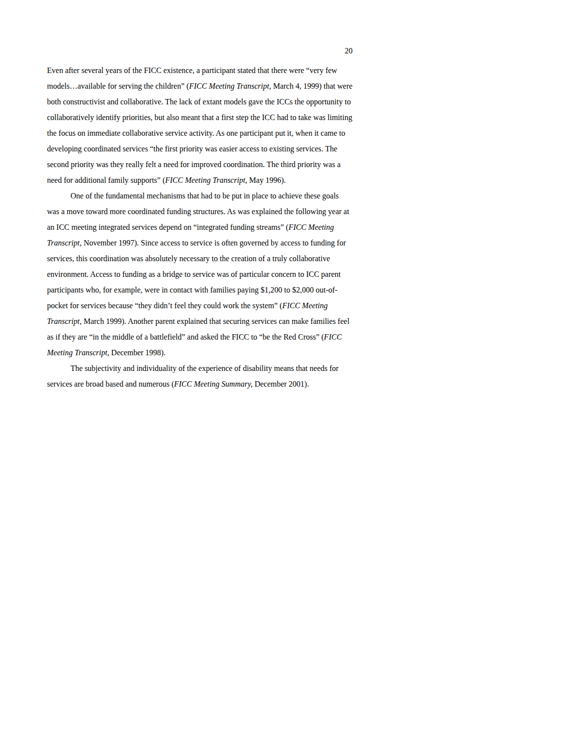20
Even after several years of the FICC existence, a participant stated that there were “very few models…available for serving the children” (FICC Meeting Transcript, March 4, 1999) that were both constructivist and collaborative. The lack of extant models gave the ICCs the opportunity to collaboratively identify priorities, but also meant that a first step the ICC had to take was limiting the focus on immediate collaborative service activity. As one participant put it, when it came to developing coordinated services “the first priority was easier access to existing services. The second priority was they really felt a need for improved coordination. The third priority was a need for additional family supports” (FICC Meeting Transcript, May 1996).
One of the fundamental mechanisms that had to be put in place to achieve these goals was a move toward more coordinated funding structures. As was explained the following year at an ICC meeting integrated services depend on “integrated funding streams” (FICC Meeting Transcript, November 1997). Since access to service is often governed by access to funding for services, this coordination was absolutely necessary to the creation of a truly collaborative environment. Access to funding as a bridge to service was of particular concern to ICC parent participants who, for example, were in contact with families paying $1,200 to $2,000 out-of-pocket for services because “they didn’t feel they could work the system” (FICC Meeting Transcript, March 1999). Another parent explained that securing services can make families feel as if they are “in the middle of a battlefield” and asked the FICC to “be the Red Cross” (FICC Meeting Transcript, December 1998).
The subjectivity and individuality of the experience of disability means that needs for services are broad based and numerous (FICC Meeting Summary, December 2001).